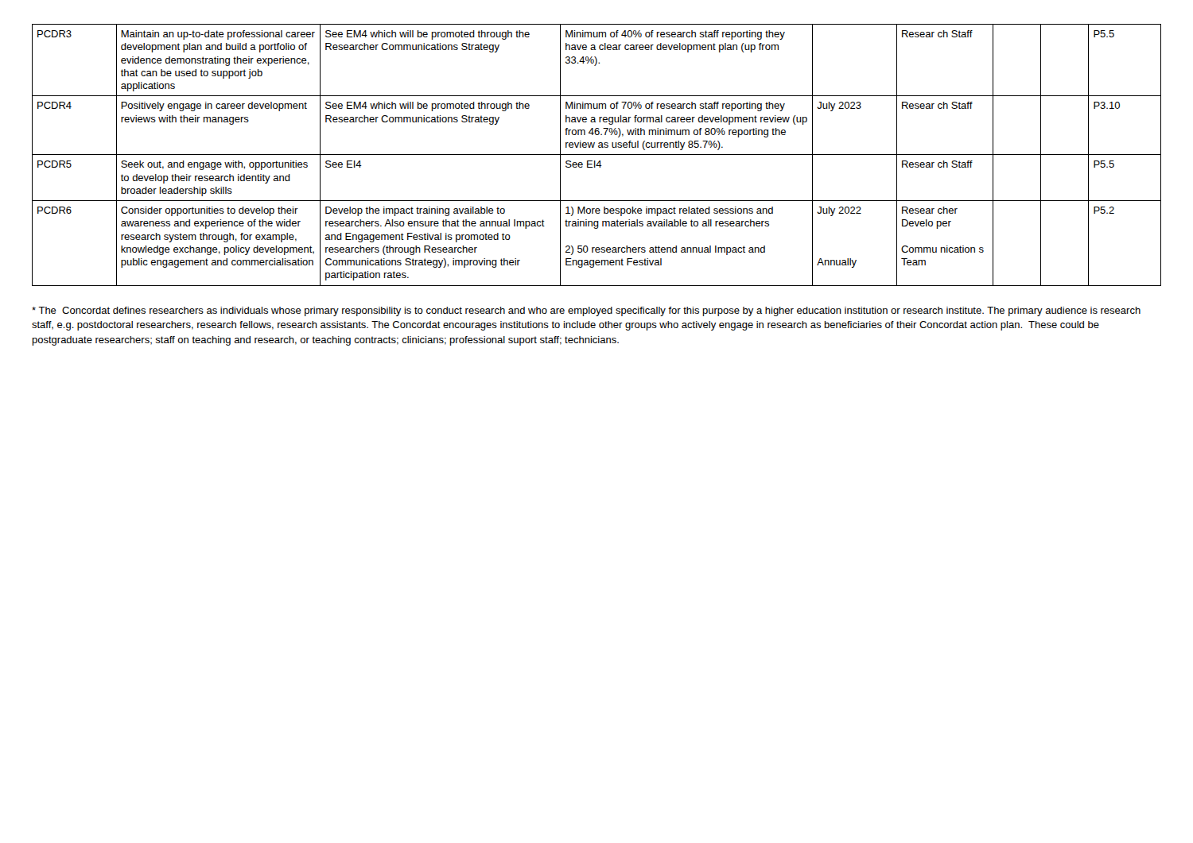| PCDR3 | Maintain an up-to-date professional career development plan and build a portfolio of evidence demonstrating their experience, that can be used to support job applications | See EM4 which will be promoted through the Researcher Communications Strategy | Minimum of 40% of research staff reporting they have a clear career development plan (up from 33.4%). | | Resear ch Staff | | | P5.5 |
| PCDR4 | Positively engage in career development reviews with their managers | See EM4 which will be promoted through the Researcher Communications Strategy | Minimum of 70% of research staff reporting they have a regular formal career development review (up from 46.7%), with minimum of 80% reporting the review as useful (currently 85.7%). | July 2023 | Resear ch Staff | | | P3.10 |
| PCDR5 | Seek out, and engage with, opportunities to develop their research identity and broader leadership skills | See EI4 | See EI4 | | Resear ch Staff | | | P5.5 |
| PCDR6 | Consider opportunities to develop their awareness and experience of the wider research system through, for example, knowledge exchange, policy development, public engagement and commercialisation | Develop the impact training available to researchers. Also ensure that the annual Impact and Engagement Festival is promoted to researchers (through Researcher Communications Strategy), improving their participation rates. | 1) More bespoke impact related sessions and training materials available to all researchers 2) 50 researchers attend annual Impact and Engagement Festival | July 2022 Annually | Resear cher Develo per Commu nication s Team | | | P5.2 |
* The Concordat defines researchers as individuals whose primary responsibility is to conduct research and who are employed specifically for this purpose by a higher education institution or research institute. The primary audience is research staff, e.g. postdoctoral researchers, research fellows, research assistants. The Concordat encourages institutions to include other groups who actively engage in research as beneficiaries of their Concordat action plan. These could be postgraduate researchers; staff on teaching and research, or teaching contracts; clinicians; professional suport staff; technicians.